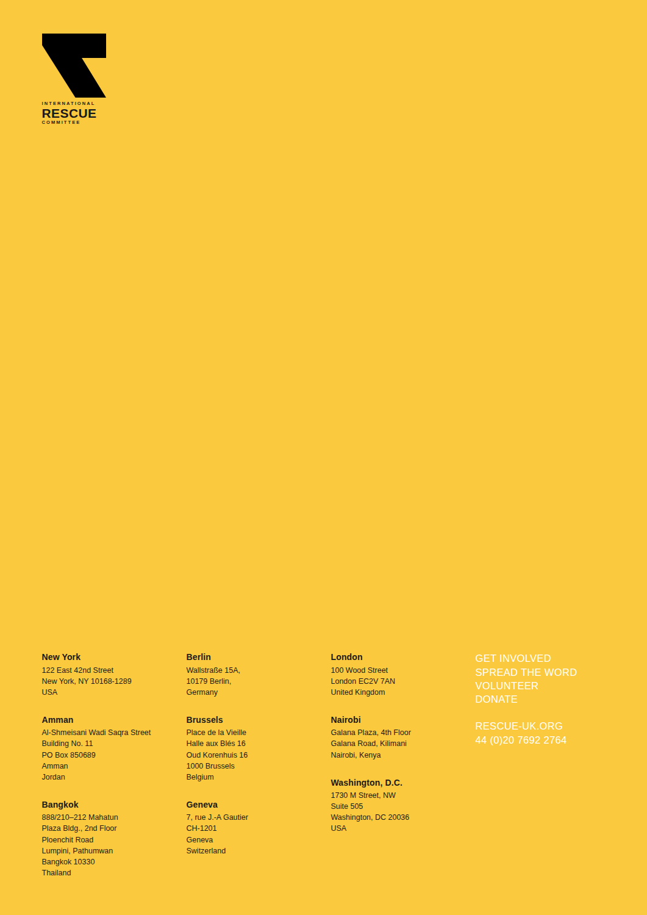INTERNATIONAL RESCUE COMMITTEE
New York
122 East 42nd Street
New York, NY 10168-1289
USA
Amman
Al-Shmeisani Wadi Saqra Street
Building No. 11
PO Box 850689
Amman
Jordan
Bangkok
888/210–212 Mahatun
Plaza Bldg., 2nd Floor
Ploenchit Road
Lumpini, Pathumwan
Bangkok 10330
Thailand
Berlin
Wallstraße 15A,
10179 Berlin,
Germany
Brussels
Place de la Vieille
Halle aux Blés 16
Oud Korenhuis 16
1000 Brussels
Belgium
Geneva
7, rue J.-A Gautier
CH-1201
Geneva
Switzerland
London
100 Wood Street
London EC2V 7AN
United Kingdom
Nairobi
Galana Plaza, 4th Floor
Galana Road, Kilimani
Nairobi, Kenya
Washington, D.C.
1730 M Street, NW
Suite 505
Washington, DC 20036
USA
Get involved
Spread the word
Volunteer
Donate
rescue-uk.org
44 (0)20 7692 2764